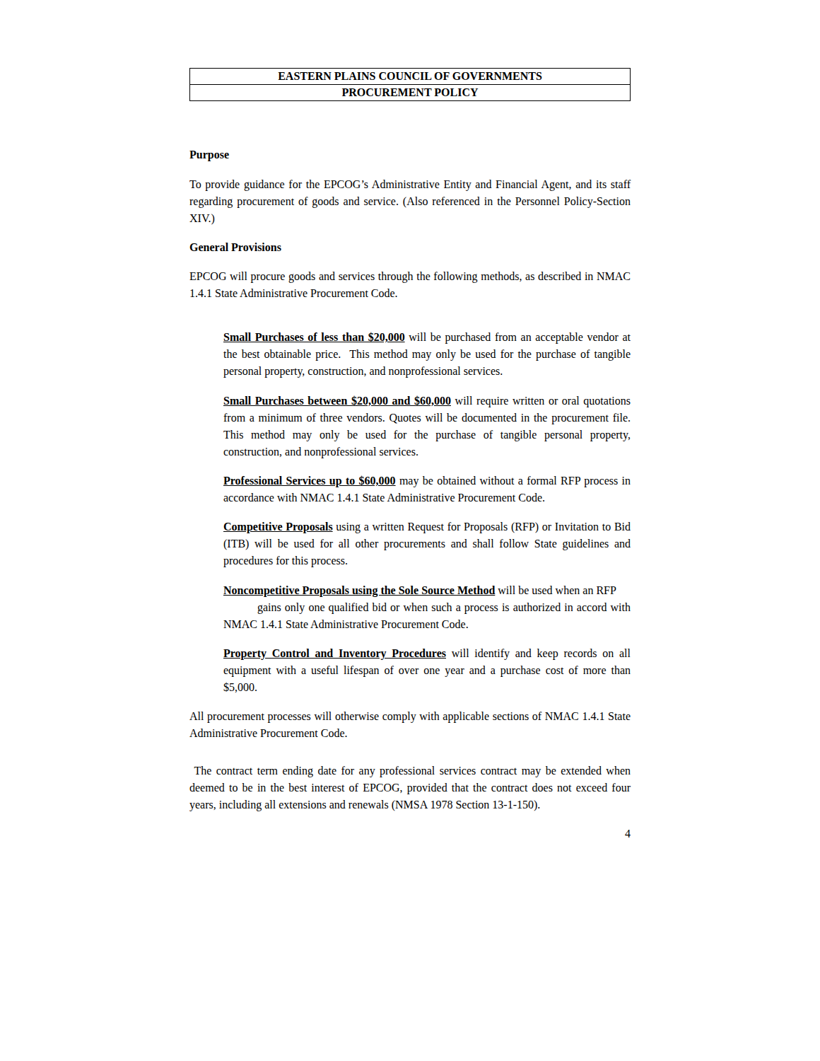| EASTERN PLAINS COUNCIL OF GOVERNMENTS |
| PROCUREMENT POLICY |
Purpose
To provide guidance for the EPCOG’s Administrative Entity and Financial Agent, and its staff regarding procurement of goods and service. (Also referenced in the Personnel Policy-Section XIV.)
General Provisions
EPCOG will procure goods and services through the following methods, as described in NMAC 1.4.1 State Administrative Procurement Code.
Small Purchases of less than $20,000 will be purchased from an acceptable vendor at the best obtainable price. This method may only be used for the purchase of tangible personal property, construction, and nonprofessional services.
Small Purchases between $20,000 and $60,000 will require written or oral quotations from a minimum of three vendors. Quotes will be documented in the procurement file. This method may only be used for the purchase of tangible personal property, construction, and nonprofessional services.
Professional Services up to $60,000 may be obtained without a formal RFP process in accordance with NMAC 1.4.1 State Administrative Procurement Code.
Competitive Proposals using a written Request for Proposals (RFP) or Invitation to Bid (ITB) will be used for all other procurements and shall follow State guidelines and procedures for this process.
Noncompetitive Proposals using the Sole Source Method will be used when an RFP gains only one qualified bid or when such a process is authorized in accord with NMAC 1.4.1 State Administrative Procurement Code.
Property Control and Inventory Procedures will identify and keep records on all equipment with a useful lifespan of over one year and a purchase cost of more than $5,000.
All procurement processes will otherwise comply with applicable sections of NMAC 1.4.1 State Administrative Procurement Code.
The contract term ending date for any professional services contract may be extended when deemed to be in the best interest of EPCOG, provided that the contract does not exceed four years, including all extensions and renewals (NMSA 1978 Section 13-1-150).
4